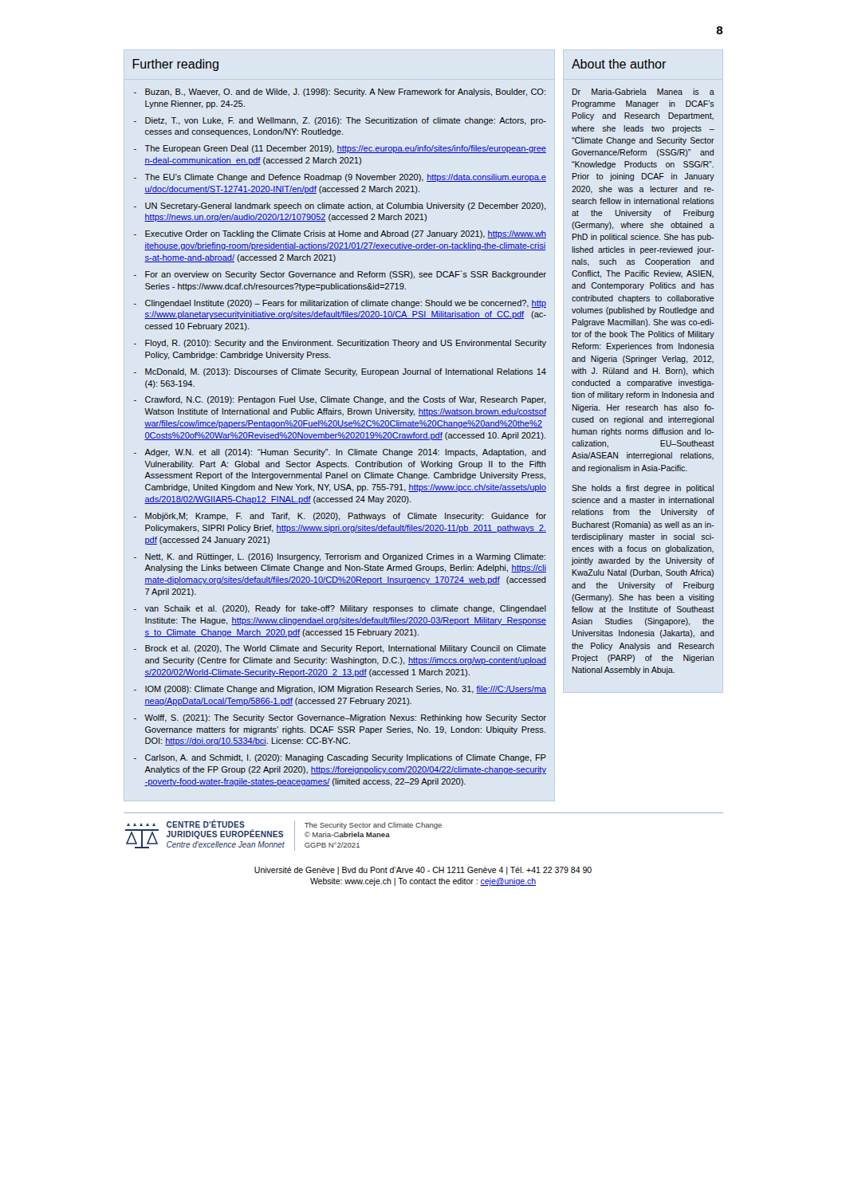8
Further reading
Buzan, B., Waever, O. and de Wilde, J. (1998): Security. A New Framework for Analysis, Boulder, CO: Lynne Rienner, pp. 24-25.
Dietz, T., von Luke, F. and Wellmann, Z. (2016): The Securitization of climate change: Actors, processes and consequences, London/NY: Routledge.
The European Green Deal (11 December 2019), https://ec.europa.eu/info/sites/info/files/european-green-deal-communication_en.pdf (accessed 2 March 2021)
The EU’s Climate Change and Defence Roadmap (9 November 2020), https://data.consilium.europa.eu/doc/document/ST-12741-2020-INIT/en/pdf (accessed 2 March 2021).
UN Secretary-General landmark speech on climate action, at Columbia University (2 December 2020), https://news.un.org/en/audio/2020/12/1079052 (accessed 2 March 2021)
Executive Order on Tackling the Climate Crisis at Home and Abroad (27 January 2021), https://www.whitehouse.gov/briefing-room/presidential-actions/2021/01/27/executive-order-on-tackling-the-climate-crisis-at-home-and-abroad/ (accessed 2 March 2021)
For an overview on Security Sector Governance and Reform (SSR), see DCAF`s SSR Backgrounder Series - https://www.dcaf.ch/resources?type=publications&id=2719.
Clingendael Institute (2020) – Fears for militarization of climate change: Should we be concerned?, https://www.planetarysecurityinitiative.org/sites/default/files/2020-10/CA_PSI_Militarisation_of_CC.pdf (accessed 10 February 2021).
Floyd, R. (2010): Security and the Environment. Securitization Theory and US Environmental Security Policy, Cambridge: Cambridge University Press.
McDonald, M. (2013): Discourses of Climate Security, European Journal of International Relations 14 (4): 563-194.
Crawford, N.C. (2019): Pentagon Fuel Use, Climate Change, and the Costs of War, Research Paper, Watson Institute of International and Public Affairs, Brown University, https://watson.brown.edu/costsofwar/files/cow/imce/papers/Pentagon%20Fuel%20Use%2C%20Climate%20Change%20and%20the%20Costs%20of%20War%20Revised%20November%202019%20Crawford.pdf (accessed 10. April 2021).
Adger, W.N. et all (2014): “Human Security”. In Climate Change 2014: Impacts, Adaptation, and Vulnerability. Part A: Global and Sector Aspects. Contribution of Working Group II to the Fifth Assessment Report of the Intergovernmental Panel on Climate Change. Cambridge University Press, Cambridge, United Kingdom and New York, NY, USA, pp. 755-791, https://www.ipcc.ch/site/assets/uploads/2018/02/WGIIAR5-Chap12_FINAL.pdf (accessed 24 May 2020).
Mobjörk,M; Krampe, F. and Tarif, K. (2020), Pathways of Climate Insecurity: Guidance for Policymakers, SIPRI Policy Brief, https://www.sipri.org/sites/default/files/2020-11/pb_2011_pathways_2.pdf (accessed 24 January 2021)
Nett, K. and Rüttinger, L. (2016) Insurgency, Terrorism and Organized Crimes in a Warming Climate: Analysing the Links between Climate Change and Non-State Armed Groups, Berlin: Adelphi, https://climate-diplomacy.org/sites/default/files/2020-10/CD%20Report_Insurgency_170724_web.pdf (accessed 7 April 2021).
van Schaik et al. (2020), Ready for take-off? Military responses to climate change, Clingendael Institute: The Hague, https://www.clingendael.org/sites/default/files/2020-03/Report_Military_Responses_to_Climate_Change_March_2020.pdf (accessed 15 February 2021).
Brock et al. (2020), The World Climate and Security Report, International Military Council on Climate and Security (Centre for Climate and Security: Washington, D.C.), https://imccs.org/wp-content/uploads/2020/02/World-Climate-Security-Report-2020_2_13.pdf (accessed 1 March 2021).
IOM (2008): Climate Change and Migration, IOM Migration Research Series, No. 31, file:///C:/Users/maneag/AppData/Local/Temp/5866-1.pdf (accessed 27 February 2021).
Wolff, S. (2021): The Security Sector Governance–Migration Nexus: Rethinking how Security Sector Governance matters for migrants’ rights. DCAF SSR Paper Series, No. 19, London: Ubiquity Press. DOI: https://doi.org/10.5334/bci. License: CC-BY-NC.
Carlson, A. and Schmidt, I. (2020): Managing Cascading Security Implications of Climate Change, FP Analytics of the FP Group (22 April 2020), https://foreignpolicy.com/2020/04/22/climate-change-security-poverty-food-water-fragile-states-peacegames/ (limited access, 22–29 April 2020).
About the author
Dr Maria-Gabriela Manea is a Programme Manager in DCAF’s Policy and Research Department, where she leads two projects – “Climate Change and Security Sector Governance/Reform (SSG/R)” and “Knowledge Products on SSG/R”. Prior to joining DCAF in January 2020, she was a lecturer and research fellow in international relations at the University of Freiburg (Germany), where she obtained a PhD in political science. She has published articles in peer-reviewed journals, such as Cooperation and Conflict, The Pacific Review, ASIEN, and Contemporary Politics and has contributed chapters to collaborative volumes (published by Routledge and Palgrave Macmillan). She was co-editor of the book The Politics of Military Reform: Experiences from Indonesia and Nigeria (Springer Verlag, 2012, with J. Rüland and H. Born), which conducted a comparative investigation of military reform in Indonesia and Nigeria. Her research has also focused on regional and interregional human rights norms diffusion and localization, EU–Southeast Asia/ASEAN interregional relations, and regionalism in Asia-Pacific.
She holds a first degree in political science and a master in international relations from the University of Bucharest (Romania) as well as an interdisciplinary master in social sciences with a focus on globalization, jointly awarded by the University of KwaZulu Natal (Durban, South Africa) and the University of Freiburg (Germany). She has been a visiting fellow at the Institute of Southeast Asian Studies (Singapore), the Universitas Indonesia (Jakarta), and the Policy Analysis and Research Project (PARP) of the Nigerian National Assembly in Abuja.
CENTRE D'ÉTUDES
JURIDIQUES EUROPÉENNES
Centre d'excellence Jean Monnet
The Security Sector and Climate Change
© Maria-Gabriela Manea
GGPB N°2/2021
Université de Genève | Bvd du Pont d’Arve 40 - CH 1211 Genève 4 | Tél. +41 22 379 84 90
Website: www.ceje.ch | To contact the editor : ceje@unige.ch